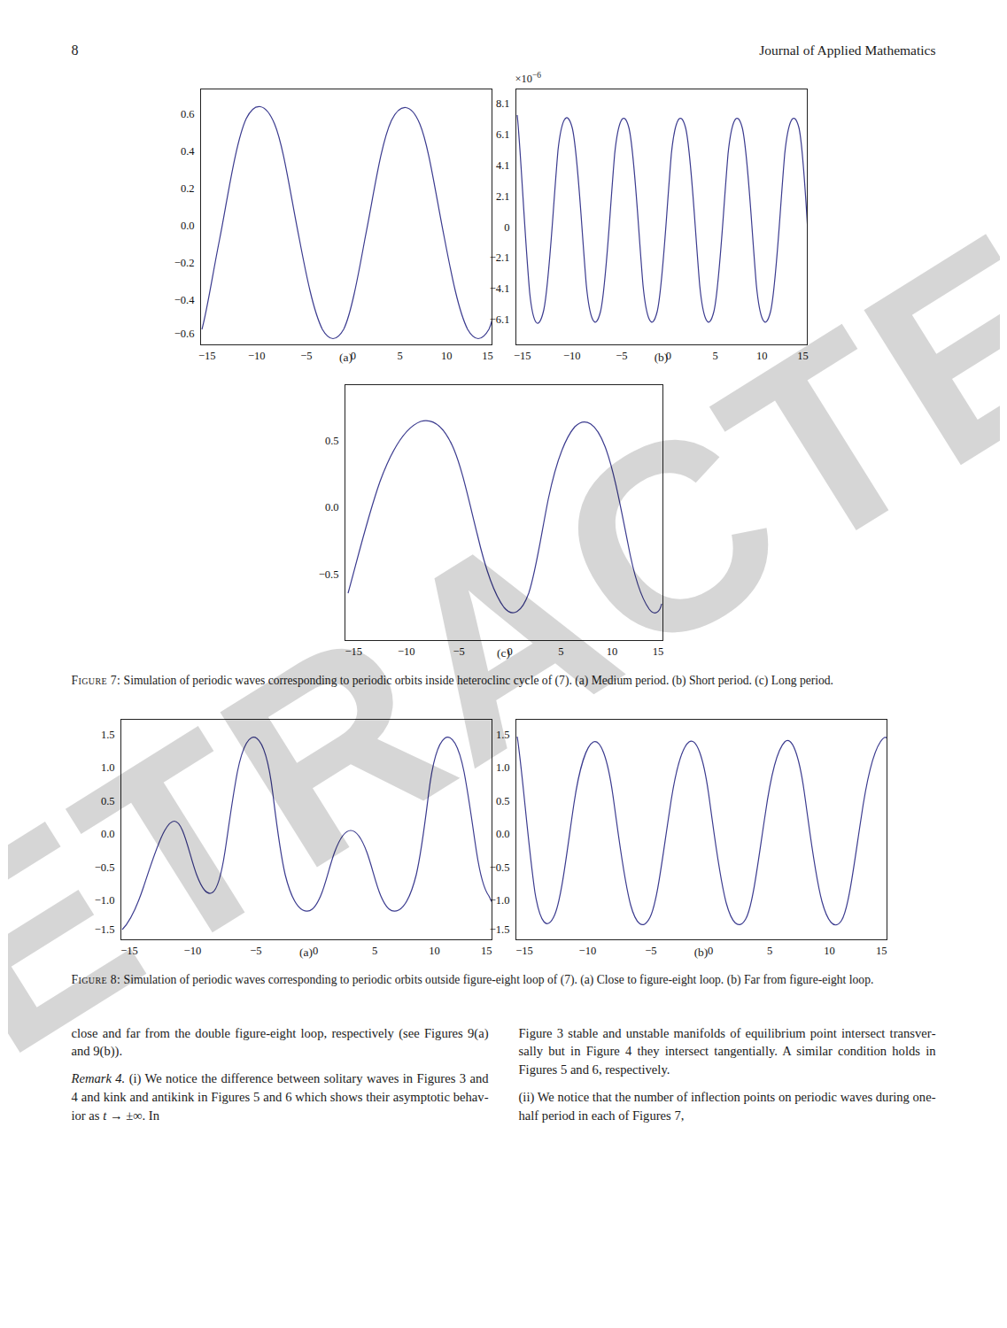RETRACTED
8
Journal of Applied Mathematics
0.6
0.4
0.2
0.0
−0.2
−0.4
−0.6
−15
−10
−5
0
5
10
15
(a)
×10−6
8.1
6.1
4.1
2.1
0
−2.1
−4.1
−6.1
−15
−10
−5
0
5
10
15
(b)
0.5
0.0
−0.5
−15
−10
−5
0
5
10
15
(c)
Figure 7: Simulation of periodic waves corresponding to periodic orbits inside heteroclinc cycle of (7). (a) Medium period. (b) Short period. (c) Long period.
1.5
1.0
0.5
0.0
−0.5
−1.0
−1.5
−15
−10
−5
0
5
10
15
(a)
1.5
1.0
0.5
0.0
−0.5
−1.0
−1.5
−15
−10
−5
0
5
10
15
(b)
Figure 8: Simulation of periodic waves corresponding to periodic orbits outside figure-eight loop of (7). (a) Close to figure-eight loop. (b) Far from figure-eight loop.
close and far from the double figure-eight loop, respectively (see Figures 9(a) and 9(b)).
Remark 4. (i) We notice the difference between solitary waves in Figures 3 and 4 and kink and antikink in Figures 5 and 6 which shows their asymptotic behavior as t → ±∞. In
Figure 3 stable and unstable manifolds of equilibrium point intersect transversally but in Figure 4 they intersect tangentially. A similar condition holds in Figures 5 and 6, respectively.
(ii) We notice that the number of inflection points on periodic waves during one-half period in each of Figures 7,